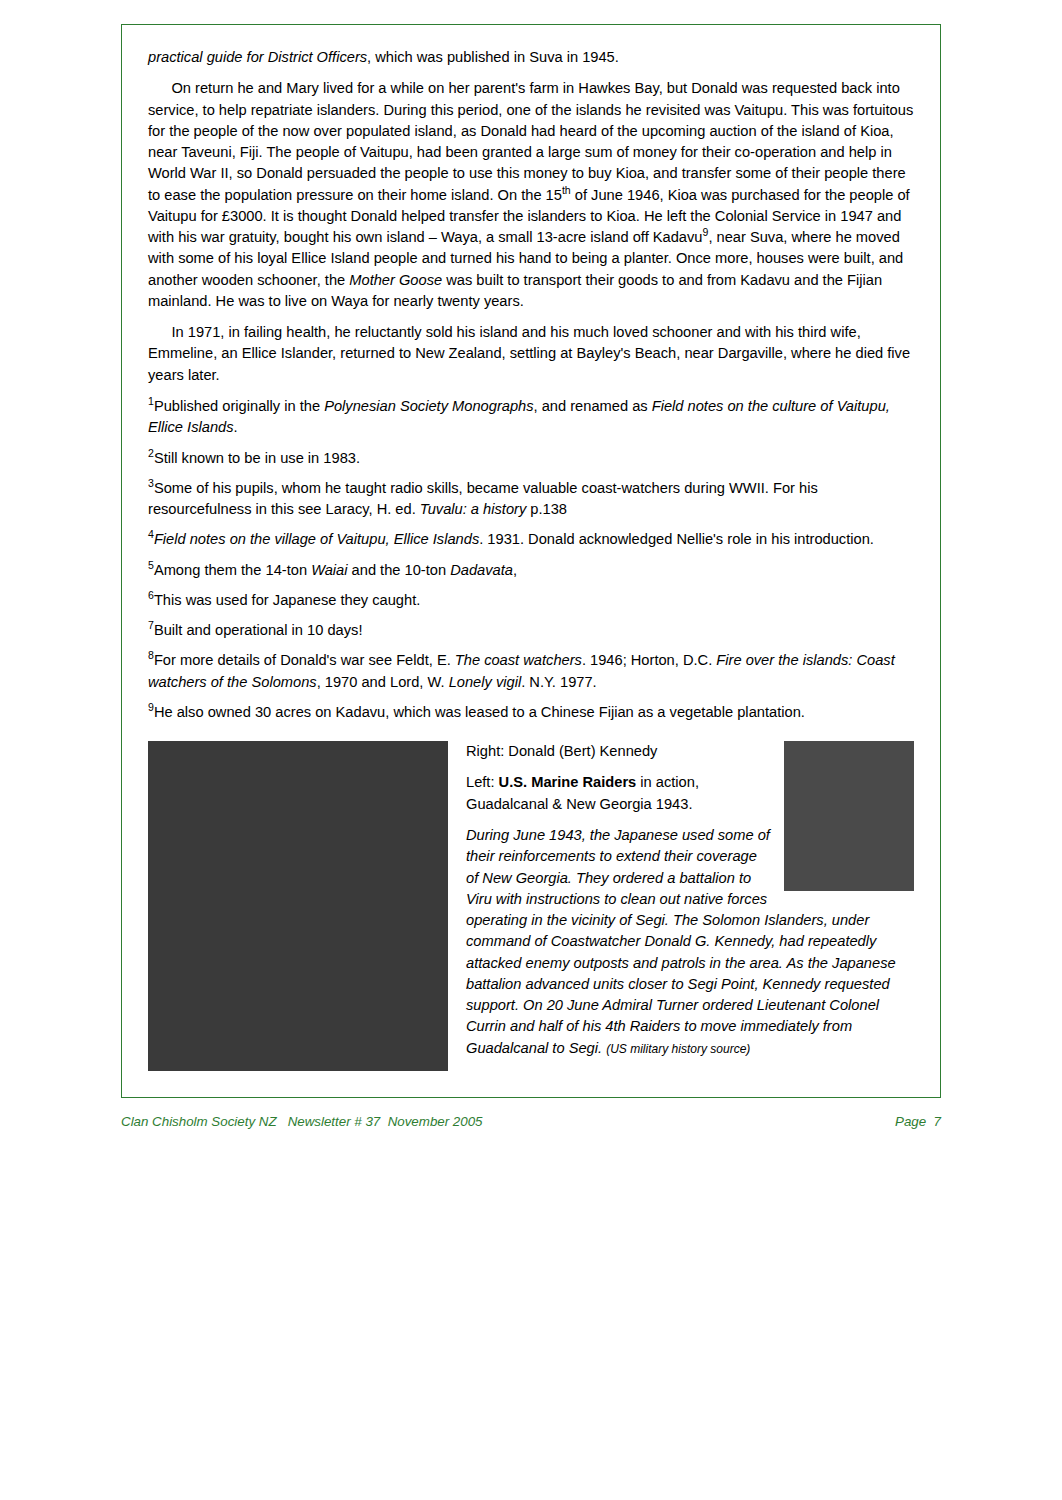practical guide for District Officers, which was published in Suva in 1945.
On return he and Mary lived for a while on her parent's farm in Hawkes Bay, but Donald was requested back into service, to help repatriate islanders. During this period, one of the islands he revisited was Vaitupu. This was fortuitous for the people of the now over populated island, as Donald had heard of the upcoming auction of the island of Kioa, near Taveuni, Fiji. The people of Vaitupu, had been granted a large sum of money for their co-operation and help in World War II, so Donald persuaded the people to use this money to buy Kioa, and transfer some of their people there to ease the population pressure on their home island. On the 15th of June 1946, Kioa was purchased for the people of Vaitupu for £3000. It is thought Donald helped transfer the islanders to Kioa. He left the Colonial Service in 1947 and with his war gratuity, bought his own island – Waya, a small 13-acre island off Kadavu9, near Suva, where he moved with some of his loyal Ellice Island people and turned his hand to being a planter. Once more, houses were built, and another wooden schooner, the Mother Goose was built to transport their goods to and from Kadavu and the Fijian mainland. He was to live on Waya for nearly twenty years.
In 1971, in failing health, he reluctantly sold his island and his much loved schooner and with his third wife, Emmeline, an Ellice Islander, returned to New Zealand, settling at Bayley's Beach, near Dargaville, where he died five years later.
1Published originally in the Polynesian Society Monographs, and renamed as Field notes on the culture of Vaitupu, Ellice Islands.
2Still known to be in use in 1983.
3Some of his pupils, whom he taught radio skills, became valuable coast-watchers during WWII. For his resourcefulness in this see Laracy, H. ed. Tuvalu: a history p.138
4Field notes on the village of Vaitupu, Ellice Islands. 1931. Donald acknowledged Nellie's role in his introduction.
5Among them the 14-ton Waiai and the 10-ton Dadavata,
6This was used for Japanese they caught.
7Built and operational in 10 days!
8For more details of Donald's war see Feldt, E. The coast watchers. 1946; Horton, D.C. Fire over the islands: Coast watchers of the Solomons, 1970 and Lord, W. Lonely vigil. N.Y. 1977.
9He also owned 30 acres on Kadavu, which was leased to a Chinese Fijian as a vegetable plantation.
Right: Donald (Bert) Kennedy
Left: U.S. Marine Raiders in action, Guadalcanal & New Georgia 1943.
During June 1943, the Japanese used some of their reinforcements to extend their coverage of New Georgia. They ordered a battalion to Viru with instructions to clean out native forces operating in the vicinity of Segi. The Solomon Islanders, under command of Coastwatcher Donald G. Kennedy, had repeatedly attacked enemy outposts and patrols in the area. As the Japanese battalion advanced units closer to Segi Point, Kennedy requested support. On 20 June Admiral Turner ordered Lieutenant Colonel Currin and half of his 4th Raiders to move immediately from Guadalcanal to Segi. (US military history source)
Clan Chisholm Society NZ Newsletter # 37 November 2005 Page 7